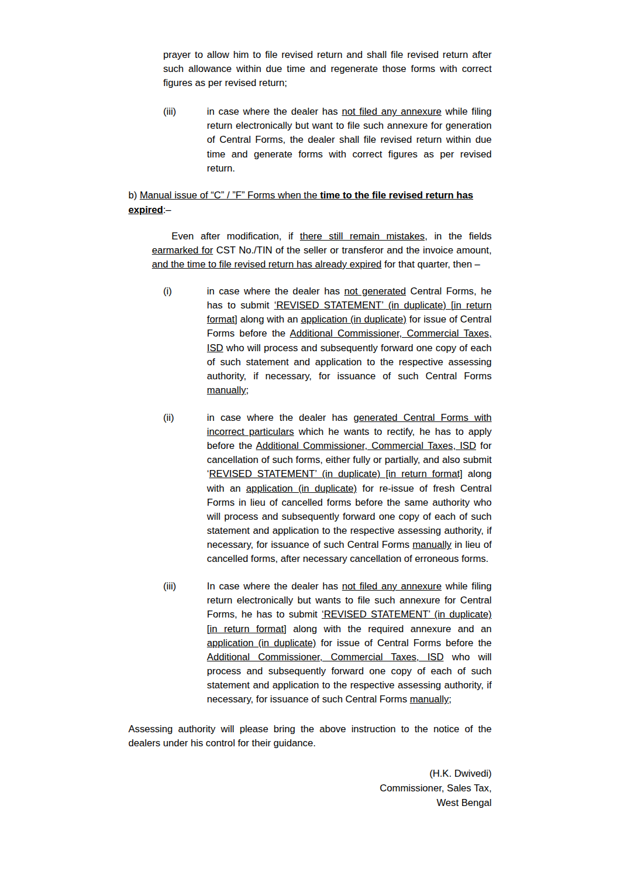prayer to allow him to file revised return and shall file revised return after such allowance within due time and regenerate those forms with correct figures as per revised return;
(iii) in case where the dealer has not filed any annexure while filing return electronically but want to file such annexure for generation of Central Forms, the dealer shall file revised return within due time and generate forms with correct figures as per revised return.
b) Manual issue of “C” / ”F” Forms when the time to the file revised return has expired:–
Even after modification, if there still remain mistakes, in the fields earmarked for CST No./TIN of the seller or transferor and the invoice amount, and the time to file revised return has already expired for that quarter, then –
(i) in case where the dealer has not generated Central Forms, he has to submit ‘REVISED STATEMENT’ (in duplicate) [in return format] along with an application (in duplicate) for issue of Central Forms before the Additional Commissioner, Commercial Taxes, ISD who will process and subsequently forward one copy of each of such statement and application to the respective assessing authority, if necessary, for issuance of such Central Forms manually;
(ii) in case where the dealer has generated Central Forms with incorrect particulars which he wants to rectify, he has to apply before the Additional Commissioner, Commercial Taxes, ISD for cancellation of such forms, either fully or partially, and also submit ‘REVISED STATEMENT’ (in duplicate) [in return format] along with an application (in duplicate) for re-issue of fresh Central Forms in lieu of cancelled forms before the same authority who will process and subsequently forward one copy of each of such statement and application to the respective assessing authority, if necessary, for issuance of such Central Forms manually in lieu of cancelled forms, after necessary cancellation of erroneous forms.
(iii) In case where the dealer has not filed any annexure while filing return electronically but wants to file such annexure for Central Forms, he has to submit ‘REVISED STATEMENT’ (in duplicate) [in return format] along with the required annexure and an application (in duplicate) for issue of Central Forms before the Additional Commissioner, Commercial Taxes, ISD who will process and subsequently forward one copy of each of such statement and application to the respective assessing authority, if necessary, for issuance of such Central Forms manually;
Assessing authority will please bring the above instruction to the notice of the dealers under his control for their guidance.
(H.K. Dwivedi)
Commissioner, Sales Tax,
West Bengal